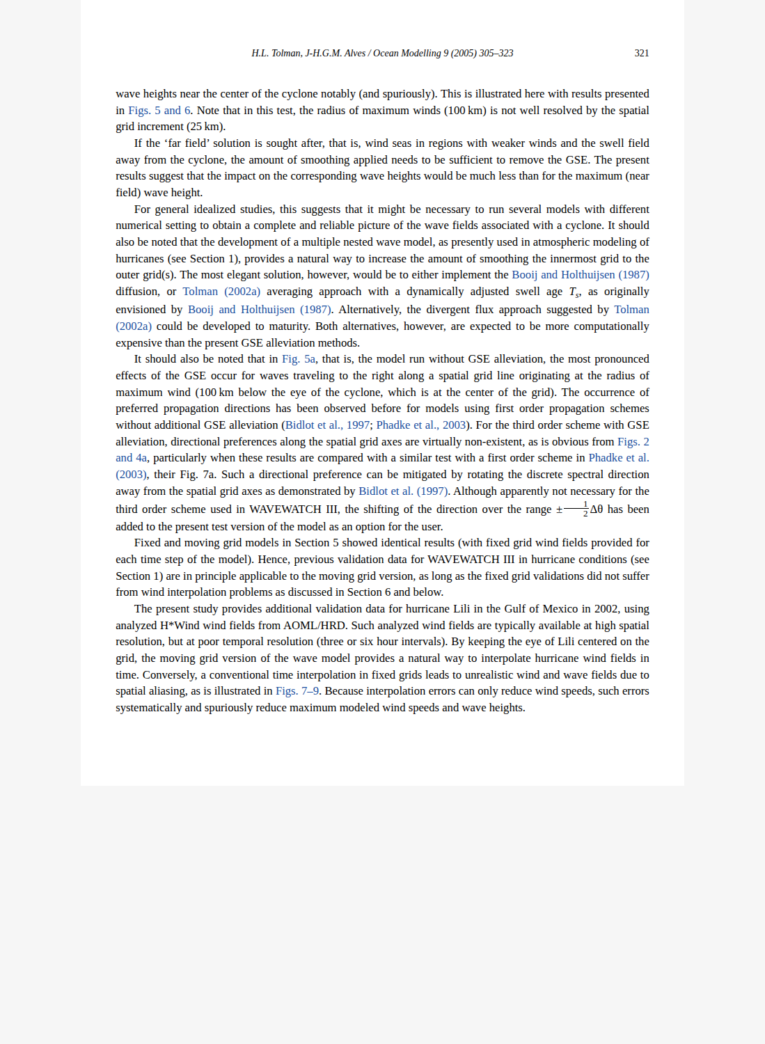H.L. Tolman, J-H.G.M. Alves / Ocean Modelling 9 (2005) 305–323 321
wave heights near the center of the cyclone notably (and spuriously). This is illustrated here with results presented in Figs. 5 and 6. Note that in this test, the radius of maximum winds (100 km) is not well resolved by the spatial grid increment (25 km).
If the ‘far field’ solution is sought after, that is, wind seas in regions with weaker winds and the swell field away from the cyclone, the amount of smoothing applied needs to be sufficient to remove the GSE. The present results suggest that the impact on the corresponding wave heights would be much less than for the maximum (near field) wave height.
For general idealized studies, this suggests that it might be necessary to run several models with different numerical setting to obtain a complete and reliable picture of the wave fields associated with a cyclone. It should also be noted that the development of a multiple nested wave model, as presently used in atmospheric modeling of hurricanes (see Section 1), provides a natural way to increase the amount of smoothing the innermost grid to the outer grid(s). The most elegant solution, however, would be to either implement the Booij and Holthuijsen (1987) diffusion, or Tolman (2002a) averaging approach with a dynamically adjusted swell age Ts, as originally envisioned by Booij and Holthuijsen (1987). Alternatively, the divergent flux approach suggested by Tolman (2002a) could be developed to maturity. Both alternatives, however, are expected to be more computationally expensive than the present GSE alleviation methods.
It should also be noted that in Fig. 5a, that is, the model run without GSE alleviation, the most pronounced effects of the GSE occur for waves traveling to the right along a spatial grid line originating at the radius of maximum wind (100 km below the eye of the cyclone, which is at the center of the grid). The occurrence of preferred propagation directions has been observed before for models using first order propagation schemes without additional GSE alleviation (Bidlot et al., 1997; Phadke et al., 2003). For the third order scheme with GSE alleviation, directional preferences along the spatial grid axes are virtually non-existent, as is obvious from Figs. 2 and 4a, particularly when these results are compared with a similar test with a first order scheme in Phadke et al. (2003), their Fig. 7a. Such a directional preference can be mitigated by rotating the discrete spectral direction away from the spatial grid axes as demonstrated by Bidlot et al. (1997). Although apparently not necessary for the third order scheme used in WAVEWATCH III, the shifting of the direction over the range ±12 Δθ has been added to the present test version of the model as an option for the user.
Fixed and moving grid models in Section 5 showed identical results (with fixed grid wind fields provided for each time step of the model). Hence, previous validation data for WAVEWATCH III in hurricane conditions (see Section 1) are in principle applicable to the moving grid version, as long as the fixed grid validations did not suffer from wind interpolation problems as discussed in Section 6 and below.
The present study provides additional validation data for hurricane Lili in the Gulf of Mexico in 2002, using analyzed H*Wind wind fields from AOML/HRD. Such analyzed wind fields are typically available at high spatial resolution, but at poor temporal resolution (three or six hour intervals). By keeping the eye of Lili centered on the grid, the moving grid version of the wave model provides a natural way to interpolate hurricane wind fields in time. Conversely, a conventional time interpolation in fixed grids leads to unrealistic wind and wave fields due to spatial aliasing, as is illustrated in Figs. 7–9. Because interpolation errors can only reduce wind speeds, such errors systematically and spuriously reduce maximum modeled wind speeds and wave heights.